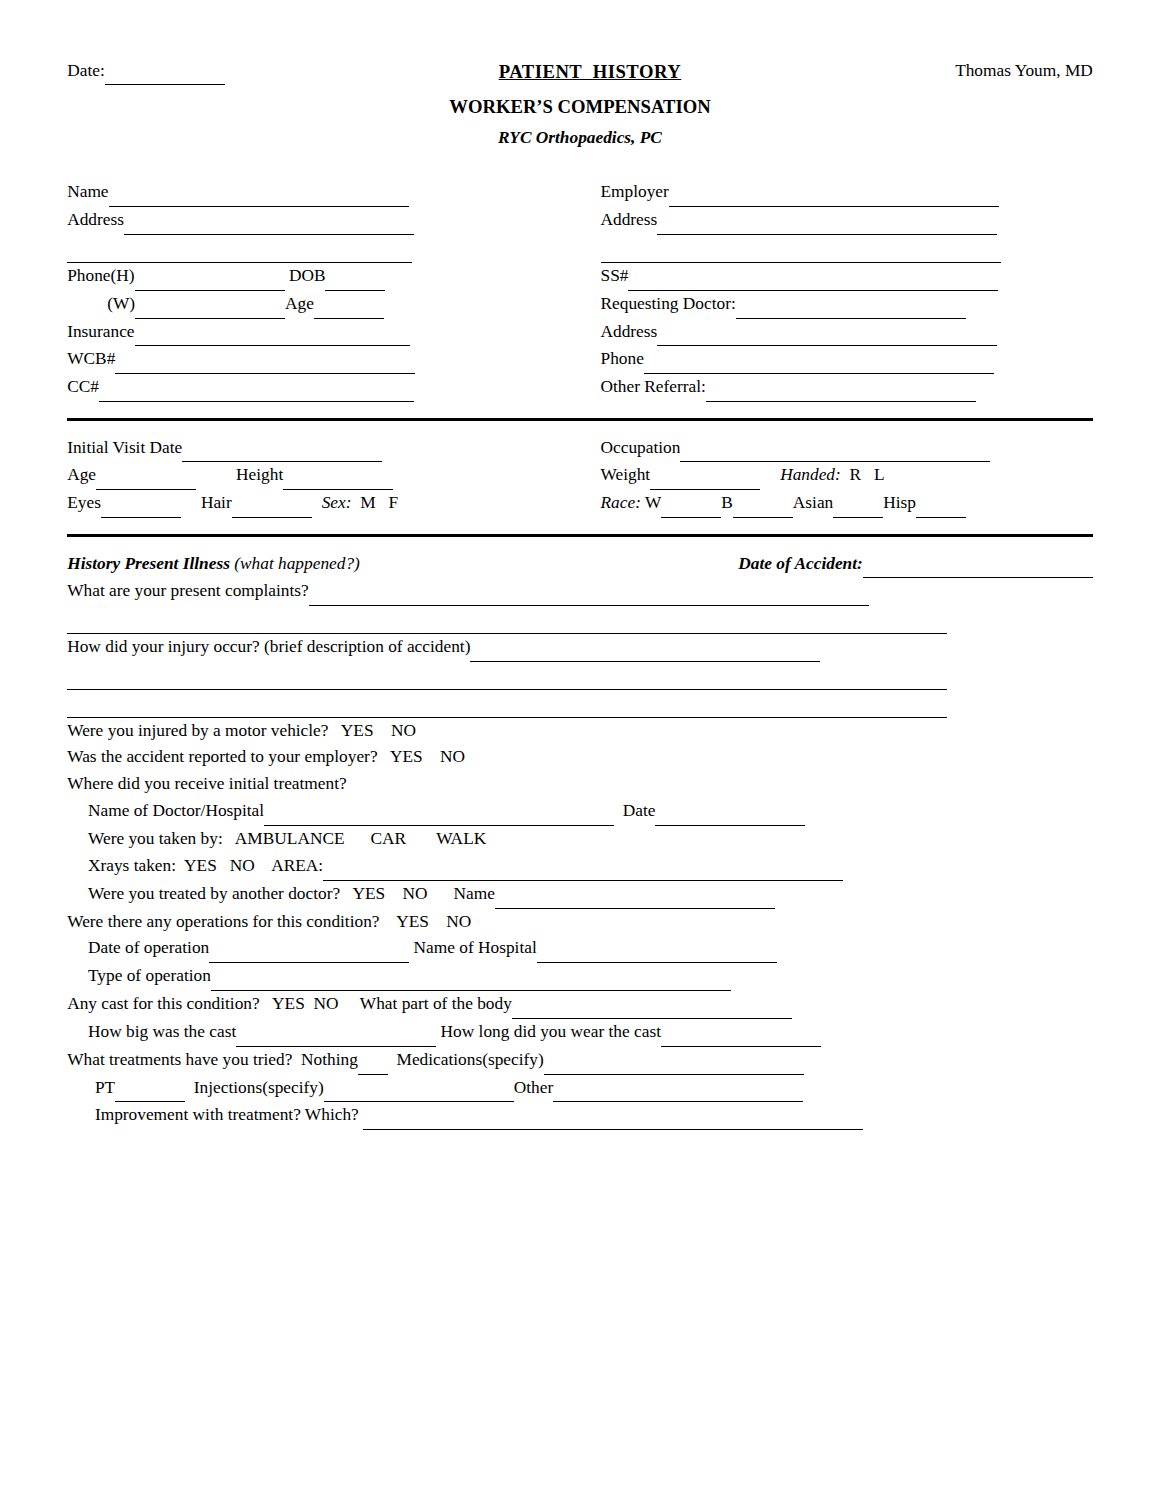Date:
PATIENT HISTORY
Thomas Youm, MD
WORKER’S COMPENSATION
RYC Orthopaedics, PC
| Name | | Employer |
| Address | | Address |
| Phone(H) DOB | | SS# |
| (W) Age | | Requesting Doctor: |
| Insurance | | Address |
| WCB# | | Phone |
| CC# | | Other Referral: |
| Initial Visit Date | | Occupation |
| Age Height | | Weight Handed: R L |
| Eyes Hair Sex: M F | | Race: W B Asian Hisp |
History Present Illness (what happened?) Date of Accident:
What are your present complaints?
How did your injury occur? (brief description of accident)
Were you injured by a motor vehicle? YES NO
Was the accident reported to your employer? YES NO
Where did you receive initial treatment?
Name of Doctor/Hospital Date
Were you taken by: AMBULANCE CAR WALK
Xrays taken: YES NO AREA:
Were you treated by another doctor? YES NO Name
Were there any operations for this condition? YES NO
Date of operation Name of Hospital
Type of operation
Any cast for this condition? YES NO What part of the body
How big was the cast How long did you wear the cast
What treatments have you tried? Nothing Medications(specify)
PT Injections(specify) Other
Improvement with treatment? Which?